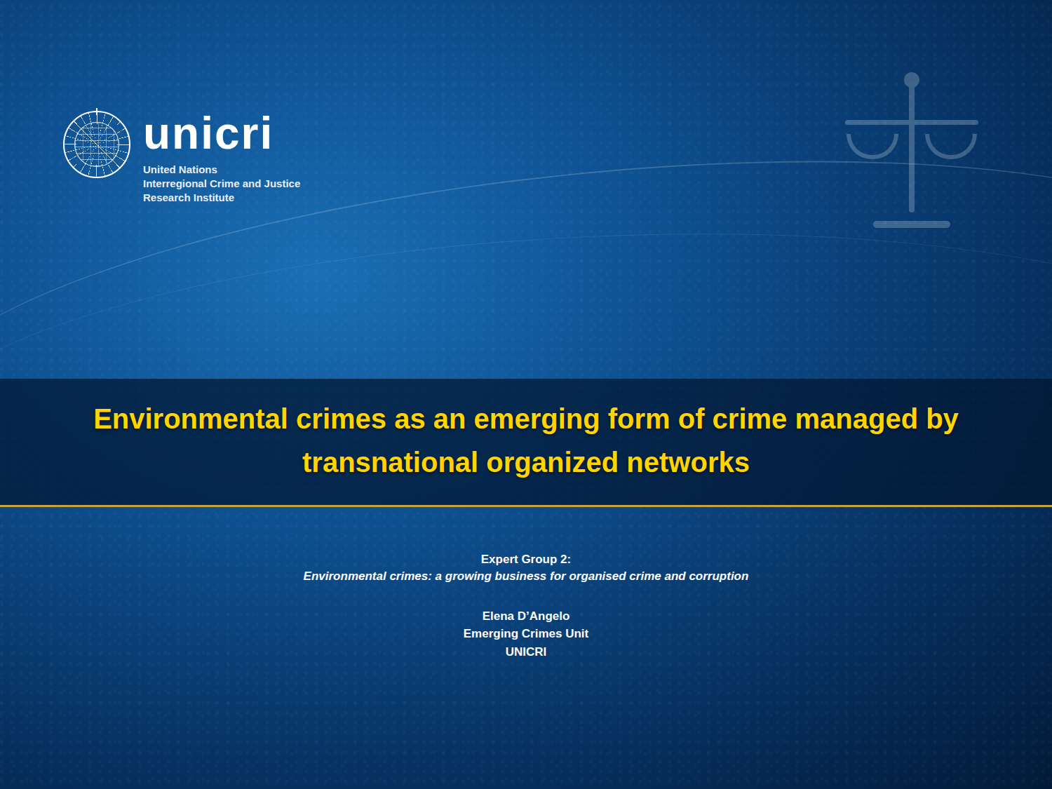unicri United Nations
Interregional Crime and Justice
Research Institute
Environmental crimes as an emerging form of crime managed by transnational organized networks
Expert Group 2:
Environmental crimes: a growing business for organised crime and corruption
Elena D’Angelo
Emerging Crimes Unit
UNICRI